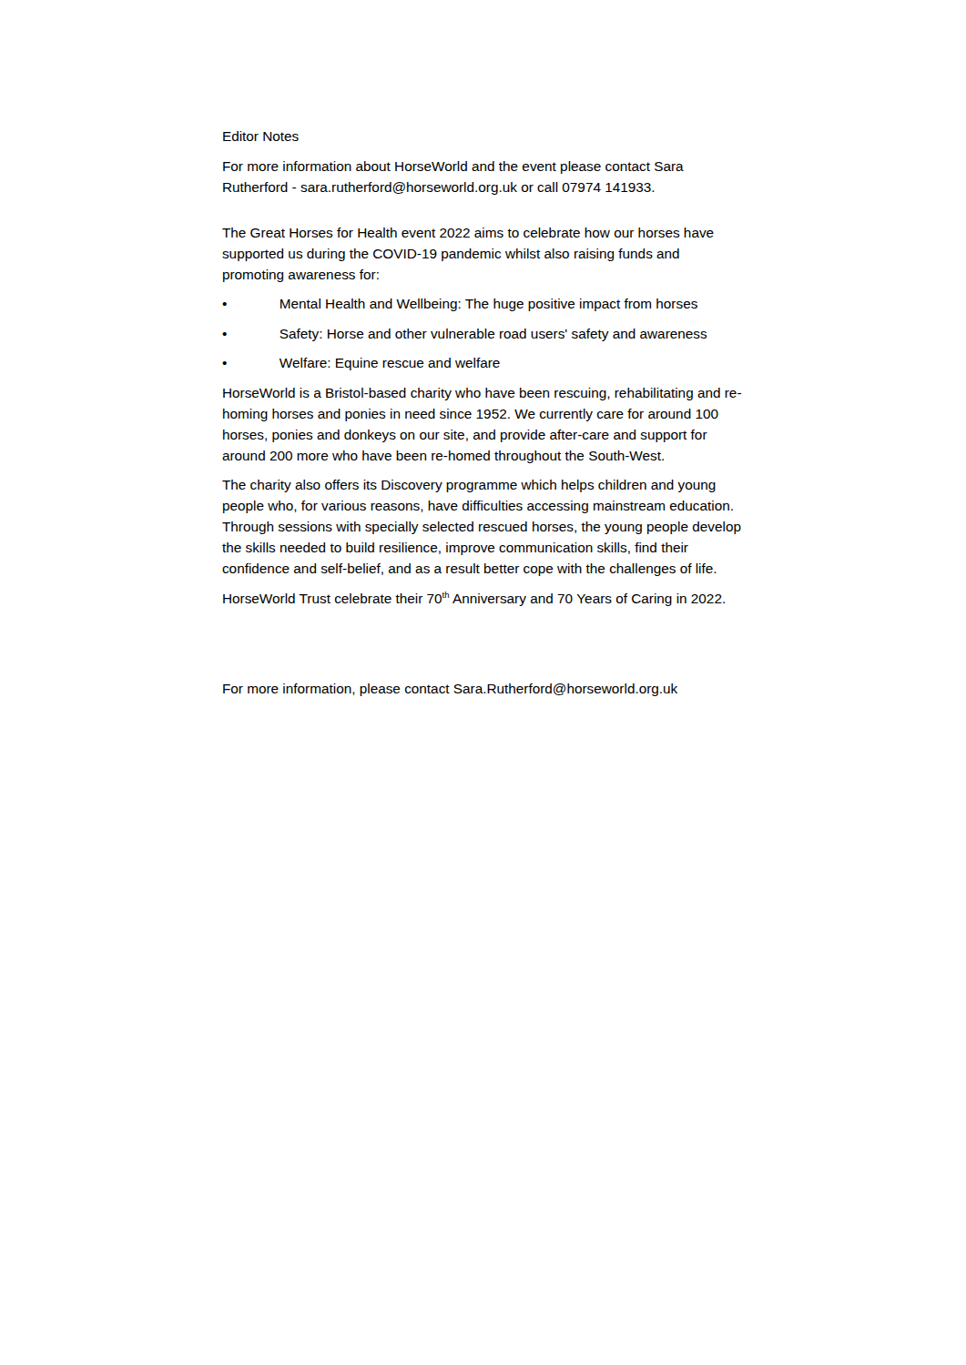Editor Notes
For more information about HorseWorld and the event please contact Sara Rutherford - sara.rutherford@horseworld.org.uk or call 07974 141933.
The Great Horses for Health event 2022 aims to celebrate how our horses have supported us during the COVID-19 pandemic whilst also raising funds and promoting awareness for:
• Mental Health and Wellbeing: The huge positive impact from horses
• Safety: Horse and other vulnerable road users' safety and awareness
• Welfare: Equine rescue and welfare
HorseWorld is a Bristol-based charity who have been rescuing, rehabilitating and re-homing horses and ponies in need since 1952. We currently care for around 100 horses, ponies and donkeys on our site, and provide after-care and support for around 200 more who have been re-homed throughout the South-West.
The charity also offers its Discovery programme which helps children and young people who, for various reasons, have difficulties accessing mainstream education. Through sessions with specially selected rescued horses, the young people develop the skills needed to build resilience, improve communication skills, find their confidence and self-belief, and as a result better cope with the challenges of life.
HorseWorld Trust celebrate their 70th Anniversary and 70 Years of Caring in 2022.
For more information, please contact Sara.Rutherford@horseworld.org.uk